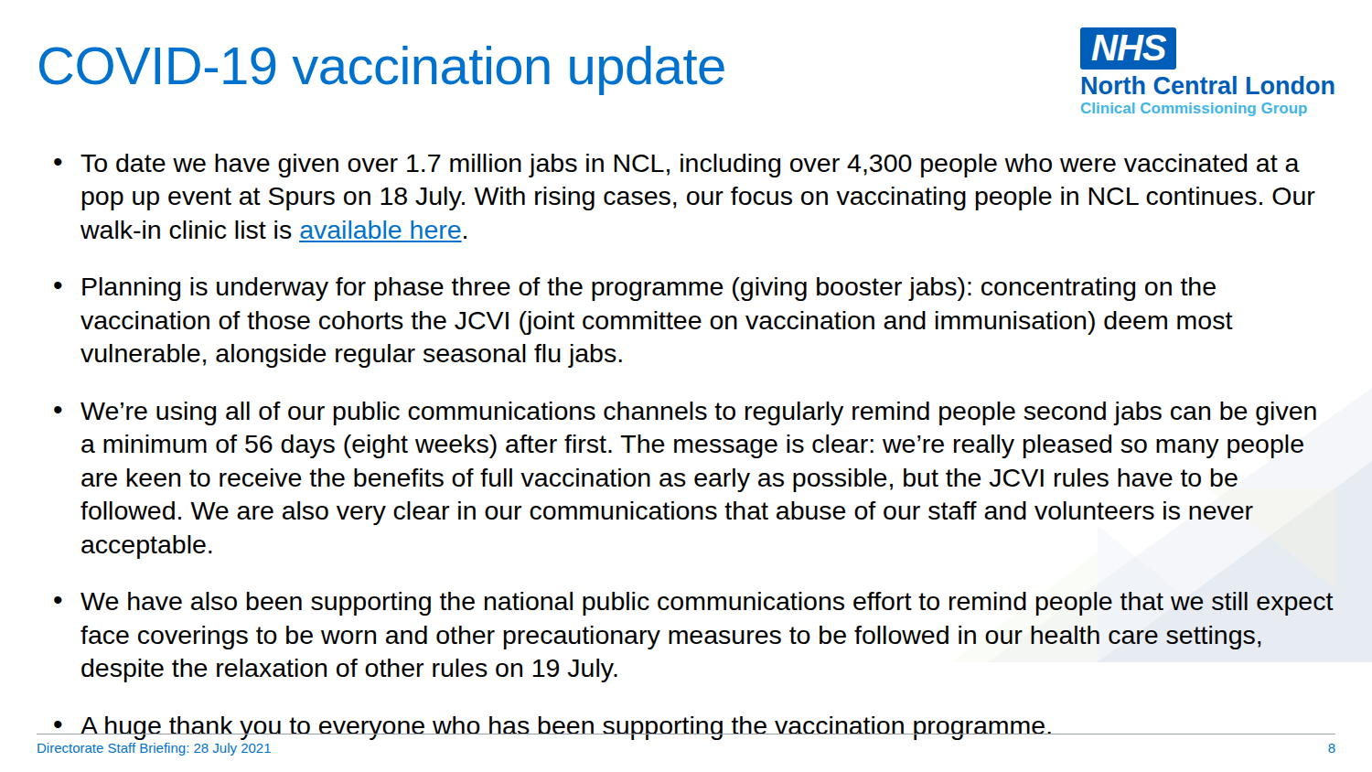COVID-19 vaccination update
NHS
North Central London
Clinical Commissioning Group
To date we have given over 1.7 million jabs in NCL, including over 4,300 people who were vaccinated at a pop up event at Spurs on 18 July. With rising cases, our focus on vaccinating people in NCL continues. Our walk-in clinic list is available here.
Planning is underway for phase three of the programme (giving booster jabs): concentrating on the vaccination of those cohorts the JCVI (joint committee on vaccination and immunisation) deem most vulnerable, alongside regular seasonal flu jabs.
We’re using all of our public communications channels to regularly remind people second jabs can be given a minimum of 56 days (eight weeks) after first. The message is clear: we’re really pleased so many people are keen to receive the benefits of full vaccination as early as possible, but the JCVI rules have to be followed. We are also very clear in our communications that abuse of our staff and volunteers is never acceptable.
We have also been supporting the national public communications effort to remind people that we still expect face coverings to be worn and other precautionary measures to be followed in our health care settings, despite the relaxation of other rules on 19 July.
A huge thank you to everyone who has been supporting the vaccination programme.
Directorate Staff Briefing: 28 July 2021 8